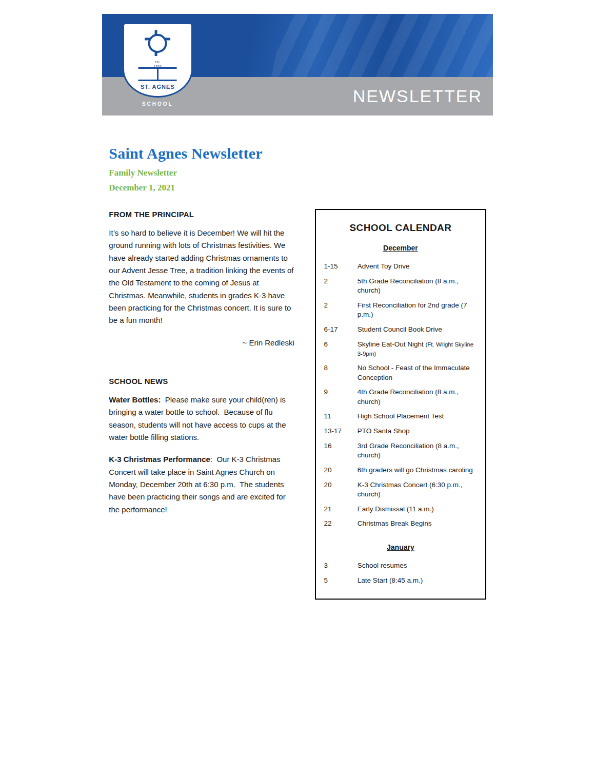NEWSLETTER
est.
1930
ST. AGNES
SCHOOL
Saint Agnes Newsletter
Family Newsletter
December 1, 2021
FROM THE PRINCIPAL
It’s so hard to believe it is December! We will hit the ground running with lots of Christmas festivities. We have already started adding Christmas ornaments to our Advent Jesse Tree, a tradition linking the events of the Old Testament to the coming of Jesus at Christmas. Meanwhile, students in grades K-3 have been practicing for the Christmas concert. It is sure to be a fun month!
~ Erin Redleski
SCHOOL NEWS
Water Bottles: Please make sure your child(ren) is bringing a water bottle to school. Because of flu season, students will not have access to cups at the water bottle filling stations.
K-3 Christmas Performance: Our K-3 Christmas Concert will take place in Saint Agnes Church on Monday, December 20th at 6:30 p.m. The students have been practicing their songs and are excited for the performance!
SCHOOL CALENDAR
December
| 1-15 | Advent Toy Drive |
| 2 | 5th Grade Reconciliation (8 a.m., church) |
| 2 | First Reconciliation for 2nd grade (7 p.m.) |
| 6-17 | Student Council Book Drive |
| 6 | Skyline Eat-Out Night (Ft. Wright Skyline 3-9pm) |
| 8 | No School - Feast of the Immaculate Conception |
| 9 | 4th Grade Reconciliation (8 a.m., church) |
| 11 | High School Placement Test |
| 13-17 | PTO Santa Shop |
| 16 | 3rd Grade Reconciliation (8 a.m., church) |
| 20 | 6th graders will go Christmas caroling |
| 20 | K-3 Christmas Concert (6:30 p.m., church) |
| 21 | Early Dismissal (11 a.m.) |
| 22 | Christmas Break Begins |
January
| 3 | School resumes |
| 5 | Late Start (8:45 a.m.) |